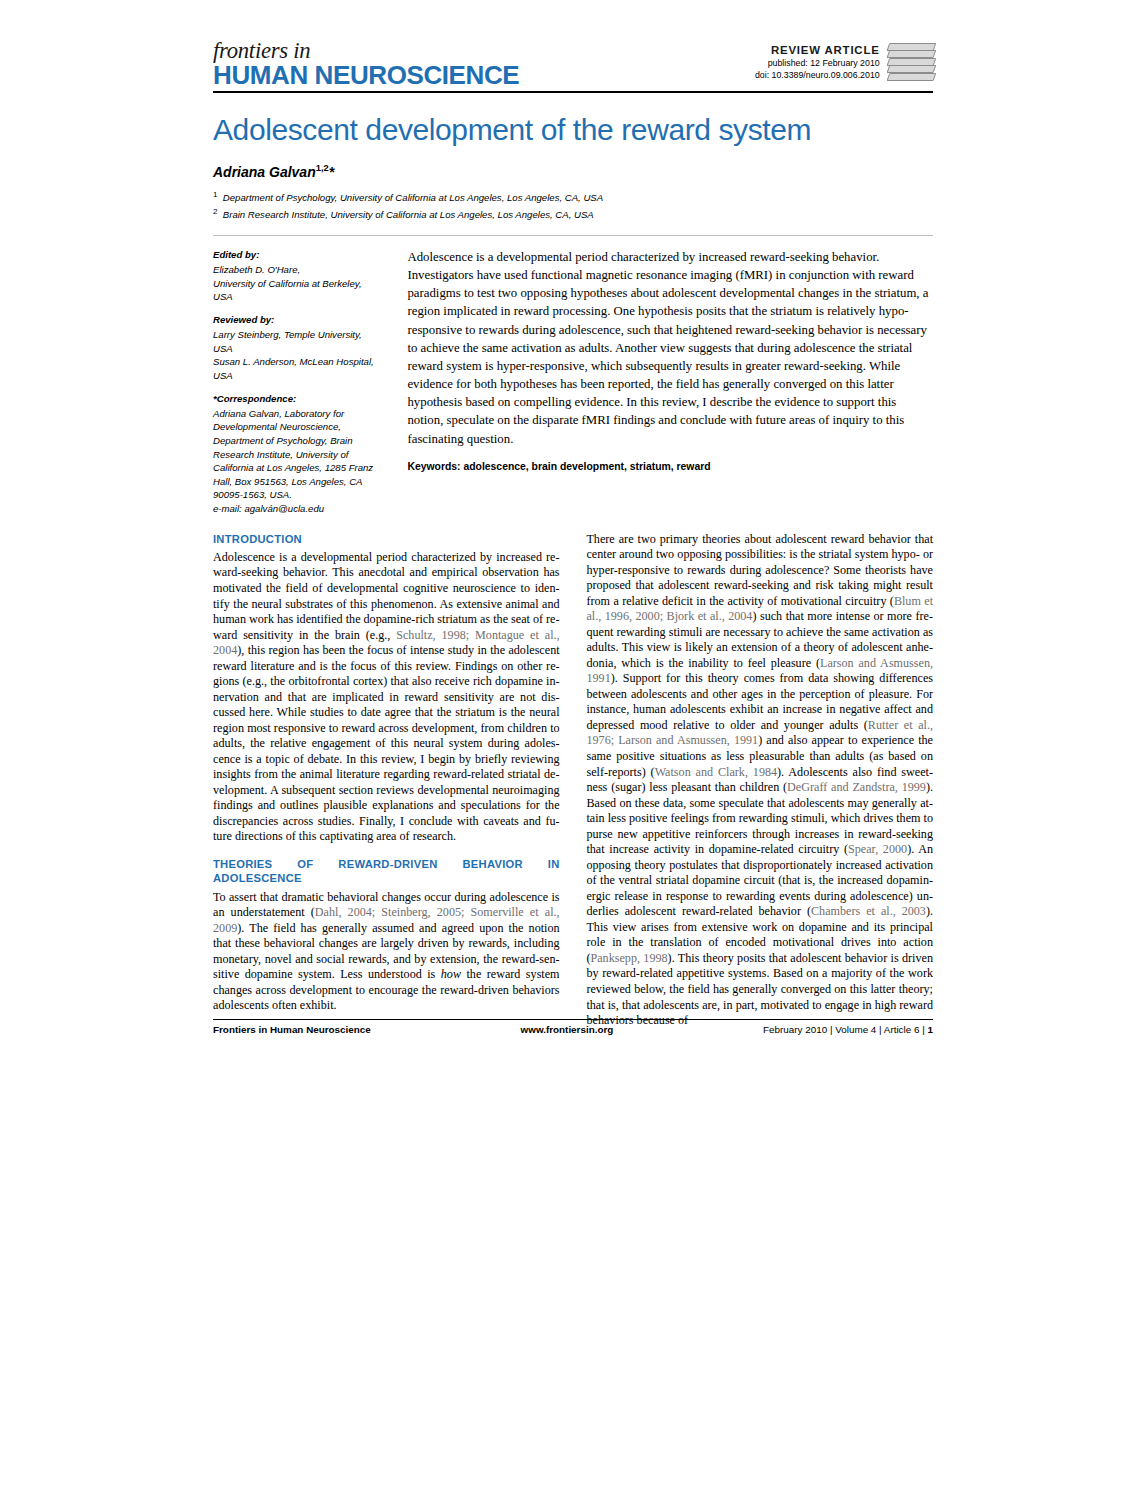frontiers in
HUMAN NEUROSCIENCE
REVIEW ARTICLE
published: 12 February 2010
doi: 10.3389/neuro.09.006.2010
Adolescent development of the reward system
Adriana Galvan1,2*
1 Department of Psychology, University of California at Los Angeles, Los Angeles, CA, USA
2 Brain Research Institute, University of California at Los Angeles, Los Angeles, CA, USA
Edited by:
Elizabeth D. O'Hare,
University of California at Berkeley,
USA
Reviewed by:
Larry Steinberg, Temple University,
USA
Susan L. Anderson, McLean Hospital,
USA
*Correspondence:
Adriana Galvan, Laboratory for Developmental Neuroscience, Department of Psychology, Brain Research Institute, University of California at Los Angeles, 1285 Franz Hall, Box 951563, Los Angeles, CA 90095-1563, USA.
e-mail: agalván@ucla.edu
Adolescence is a developmental period characterized by increased reward-seeking behavior. Investigators have used functional magnetic resonance imaging (fMRI) in conjunction with reward paradigms to test two opposing hypotheses about adolescent developmental changes in the striatum, a region implicated in reward processing. One hypothesis posits that the striatum is relatively hypo-responsive to rewards during adolescence, such that heightened reward-seeking behavior is necessary to achieve the same activation as adults. Another view suggests that during adolescence the striatal reward system is hyper-responsive, which subsequently results in greater reward-seeking. While evidence for both hypotheses has been reported, the field has generally converged on this latter hypothesis based on compelling evidence. In this review, I describe the evidence to support this notion, speculate on the disparate fMRI findings and conclude with future areas of inquiry to this fascinating question.
Keywords: adolescence, brain development, striatum, reward
INTRODUCTION
Adolescence is a developmental period characterized by increased reward-seeking behavior. This anecdotal and empirical observation has motivated the field of developmental cognitive neuroscience to identify the neural substrates of this phenomenon. As extensive animal and human work has identified the dopamine-rich striatum as the seat of reward sensitivity in the brain (e.g., Schultz, 1998; Montague et al., 2004), this region has been the focus of intense study in the adolescent reward literature and is the focus of this review. Findings on other regions (e.g., the orbitofrontal cortex) that also receive rich dopamine innervation and that are implicated in reward sensitivity are not discussed here. While studies to date agree that the striatum is the neural region most responsive to reward across development, from children to adults, the relative engagement of this neural system during adolescence is a topic of debate. In this review, I begin by briefly reviewing insights from the animal literature regarding reward-related striatal development. A subsequent section reviews developmental neuroimaging findings and outlines plausible explanations and speculations for the discrepancies across studies. Finally, I conclude with caveats and future directions of this captivating area of research.
THEORIES OF REWARD-DRIVEN BEHAVIOR IN ADOLESCENCE
To assert that dramatic behavioral changes occur during adolescence is an understatement (Dahl, 2004; Steinberg, 2005; Somerville et al., 2009). The field has generally assumed and agreed upon the notion that these behavioral changes are largely driven by rewards, including monetary, novel and social rewards, and by extension, the reward-sensitive dopamine system. Less understood is how the reward system changes across development to encourage the reward-driven behaviors adolescents often exhibit.
There are two primary theories about adolescent reward behavior that center around two opposing possibilities: is the striatal system hypo- or hyper-responsive to rewards during adolescence? Some theorists have proposed that adolescent reward-seeking and risk taking might result from a relative deficit in the activity of motivational circuitry (Blum et al., 1996, 2000; Bjork et al., 2004) such that more intense or more frequent rewarding stimuli are necessary to achieve the same activation as adults. This view is likely an extension of a theory of adolescent anhedonia, which is the inability to feel pleasure (Larson and Asmussen, 1991). Support for this theory comes from data showing differences between adolescents and other ages in the perception of pleasure. For instance, human adolescents exhibit an increase in negative affect and depressed mood relative to older and younger adults (Rutter et al., 1976; Larson and Asmussen, 1991) and also appear to experience the same positive situations as less pleasurable than adults (as based on self-reports) (Watson and Clark, 1984). Adolescents also find sweetness (sugar) less pleasant than children (DeGraff and Zandstra, 1999). Based on these data, some speculate that adolescents may generally attain less positive feelings from rewarding stimuli, which drives them to purse new appetitive reinforcers through increases in reward-seeking that increase activity in dopamine-related circuitry (Spear, 2000). An opposing theory postulates that disproportionately increased activation of the ventral striatal dopamine circuit (that is, the increased dopaminergic release in response to rewarding events during adolescence) underlies adolescent reward-related behavior (Chambers et al., 2003). This view arises from extensive work on dopamine and its principal role in the translation of encoded motivational drives into action (Panksepp, 1998). This theory posits that adolescent behavior is driven by reward-related appetitive systems. Based on a majority of the work reviewed below, the field has generally converged on this latter theory; that is, that adolescents are, in part, motivated to engage in high reward behaviors because of
Frontiers in Human Neuroscience
www.frontiersin.org
February 2010 | Volume 4 | Article 6 | 1